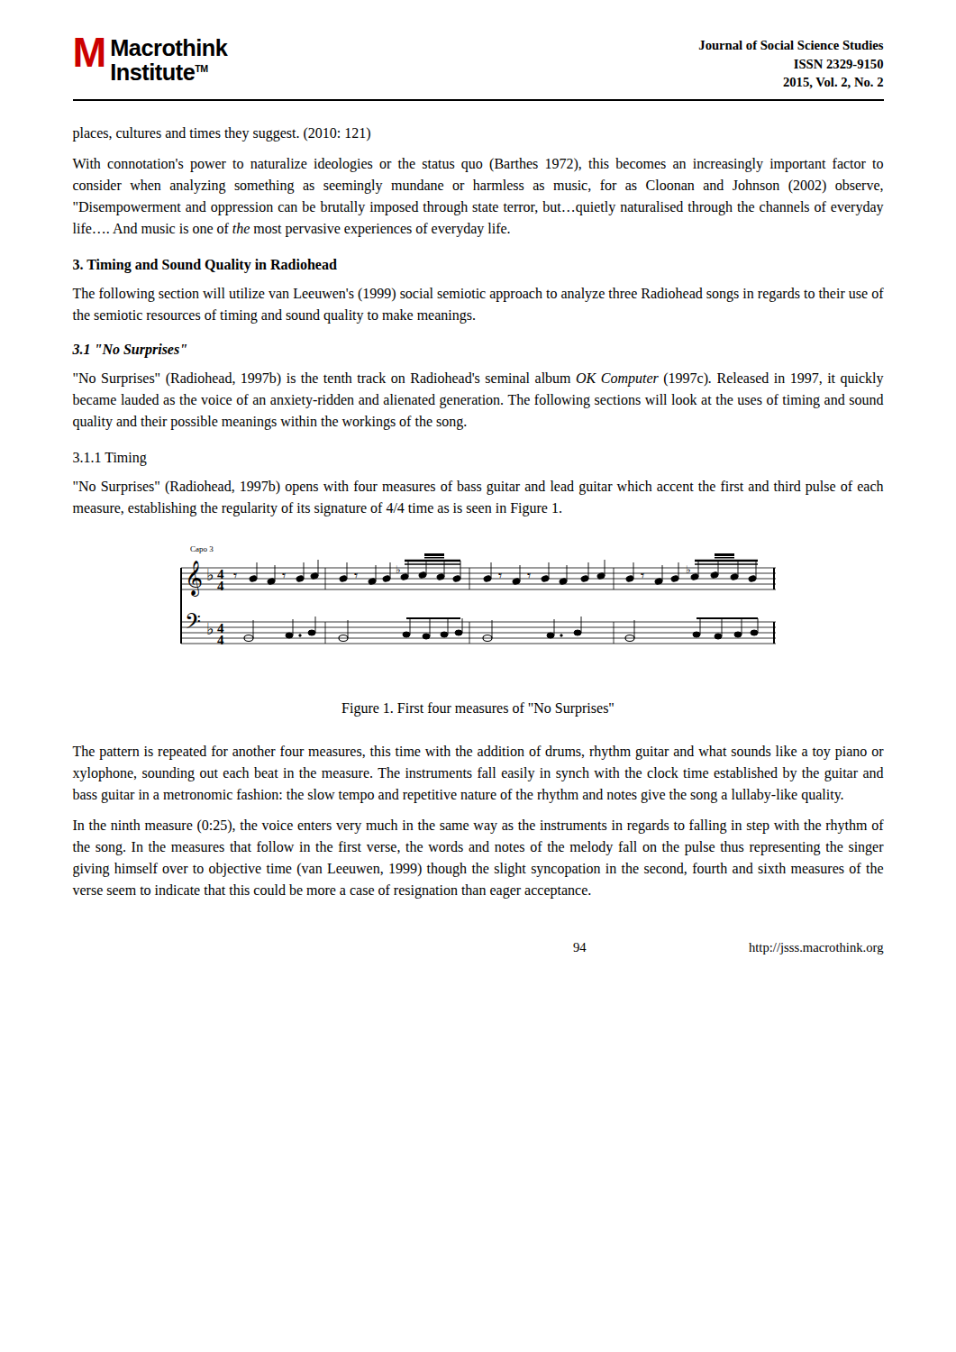M
Macrothink
InstituteTM
Journal of Social Science Studies
ISSN 2329-9150
2015, Vol. 2, No. 2
places, cultures and times they suggest. (2010: 121)
With connotation's power to naturalize ideologies or the status quo (Barthes 1972), this becomes an increasingly important factor to consider when analyzing something as seemingly mundane or harmless as music, for as Cloonan and Johnson (2002) observe, "Disempowerment and oppression can be brutally imposed through state terror, but…quietly naturalised through the channels of everyday life…. And music is one of the most pervasive experiences of everyday life.
3. Timing and Sound Quality in Radiohead
The following section will utilize van Leeuwen's (1999) social semiotic approach to analyze three Radiohead songs in regards to their use of the semiotic resources of timing and sound quality to make meanings.
3.1 "No Surprises"
"No Surprises" (Radiohead, 1997b) is the tenth track on Radiohead's seminal album OK Computer (1997c). Released in 1997, it quickly became lauded as the voice of an anxiety-ridden and alienated generation. The following sections will look at the uses of timing and sound quality and their possible meanings within the workings of the song.
3.1.1 Timing
"No Surprises" (Radiohead, 1997b) opens with four measures of bass guitar and lead guitar which accent the first and third pulse of each measure, establishing the regularity of its signature of 4/4 time as is seen in Figure 1.
Capo 3 𝄞 𝄢 ♭ ♭ 4 4 4 4 𝄾 𝄾 𝄾 ♭ 𝄾 𝄾 𝄾 ♭
Figure 1. First four measures of "No Surprises"
The pattern is repeated for another four measures, this time with the addition of drums, rhythm guitar and what sounds like a toy piano or xylophone, sounding out each beat in the measure. The instruments fall easily in synch with the clock time established by the guitar and bass guitar in a metronomic fashion: the slow tempo and repetitive nature of the rhythm and notes give the song a lullaby-like quality.
In the ninth measure (0:25), the voice enters very much in the same way as the instruments in regards to falling in step with the rhythm of the song. In the measures that follow in the first verse, the words and notes of the melody fall on the pulse thus representing the singer giving himself over to objective time (van Leeuwen, 1999) though the slight syncopation in the second, fourth and sixth measures of the verse seem to indicate that this could be more a case of resignation than eager acceptance.
94
http://jsss.macrothink.org